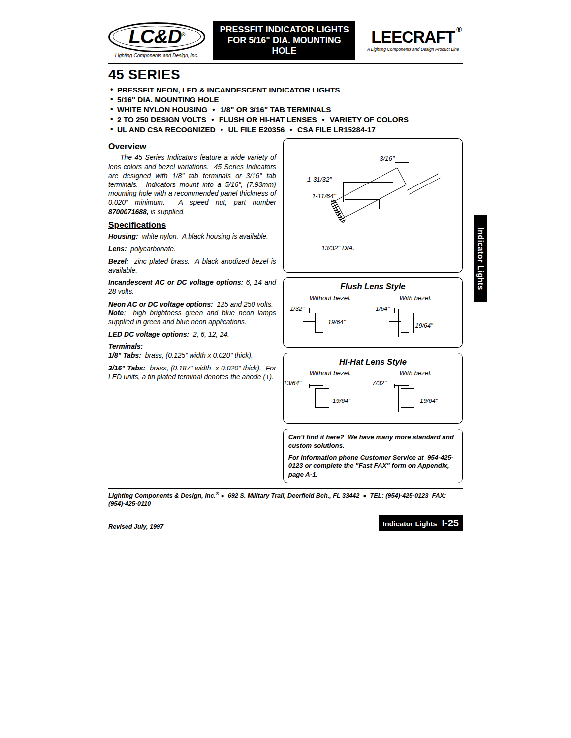LC&D®
Lighting Components and Design, Inc.
PRESSFIT INDICATOR LIGHTS
FOR 5/16" DIA. MOUNTING HOLE
LEECRAFT®
A Lighting Components and Design Product Line
45 SERIES
PRESSFIT NEON, LED & INCANDESCENT INDICATOR LIGHTS
5/16" DIA. MOUNTING HOLE
WHITE NYLON HOUSING • 1/8" OR 3/16" TAB TERMINALS
2 TO 250 DESIGN VOLTS • FLUSH OR HI-HAT LENSES • VARIETY OF COLORS
UL AND CSA RECOGNIZED • UL FILE E20356 • CSA FILE LR15284-17
Overview
The 45 Series Indicators feature a wide variety of lens colors and bezel variations. 45 Series Indicators are designed with 1/8" tab terminals or 3/16" tab terminals. Indicators mount into a 5/16", (7.93mm) mounting hole with a recommended panel thickness of 0.020" minimum. A speed nut, part number 8700071688, is supplied.
Specifications
Housing: white nylon. A black housing is available.
Lens: polycarbonate.
Bezel: zinc plated brass. A black anodized bezel is available.
Incandescent AC or DC voltage options: 6, 14 and 28 volts.
Neon AC or DC voltage options: 125 and 250 volts.
Note: high brightness green and blue neon lamps supplied in green and blue neon applications.
LED DC voltage options: 2, 6, 12, 24.
Terminals:
1/8" Tabs: brass, (0.125" width x 0.020" thick).
3/16" Tabs: brass, (0.187" width x 0.020" thick). For LED units, a tin plated terminal denotes the anode (+).
3/16"
1-31/32"
1-11/64"
13/32" DIA.
Flush Lens Style
Without bezel.
1/32"
19/64"
With bezel.
1/64"
19/64"
Hi-Hat Lens Style
Without bezel.
13/64"
19/64"
With bezel.
7/32"
19/64"
Can't find it here? We have many more standard and custom solutions.
For information phone Customer Service at 954-425-0123 or complete the "Fast FAX" form on Appendix, page A-1.
Indicator Lights
Lighting Components & Design, Inc.® ● 692 S. Military Trail, Deerfield Bch., FL 33442 ● TEL: (954)-425-0123 FAX: (954)-425-0110
Revised July, 1997
Indicator Lights I-25